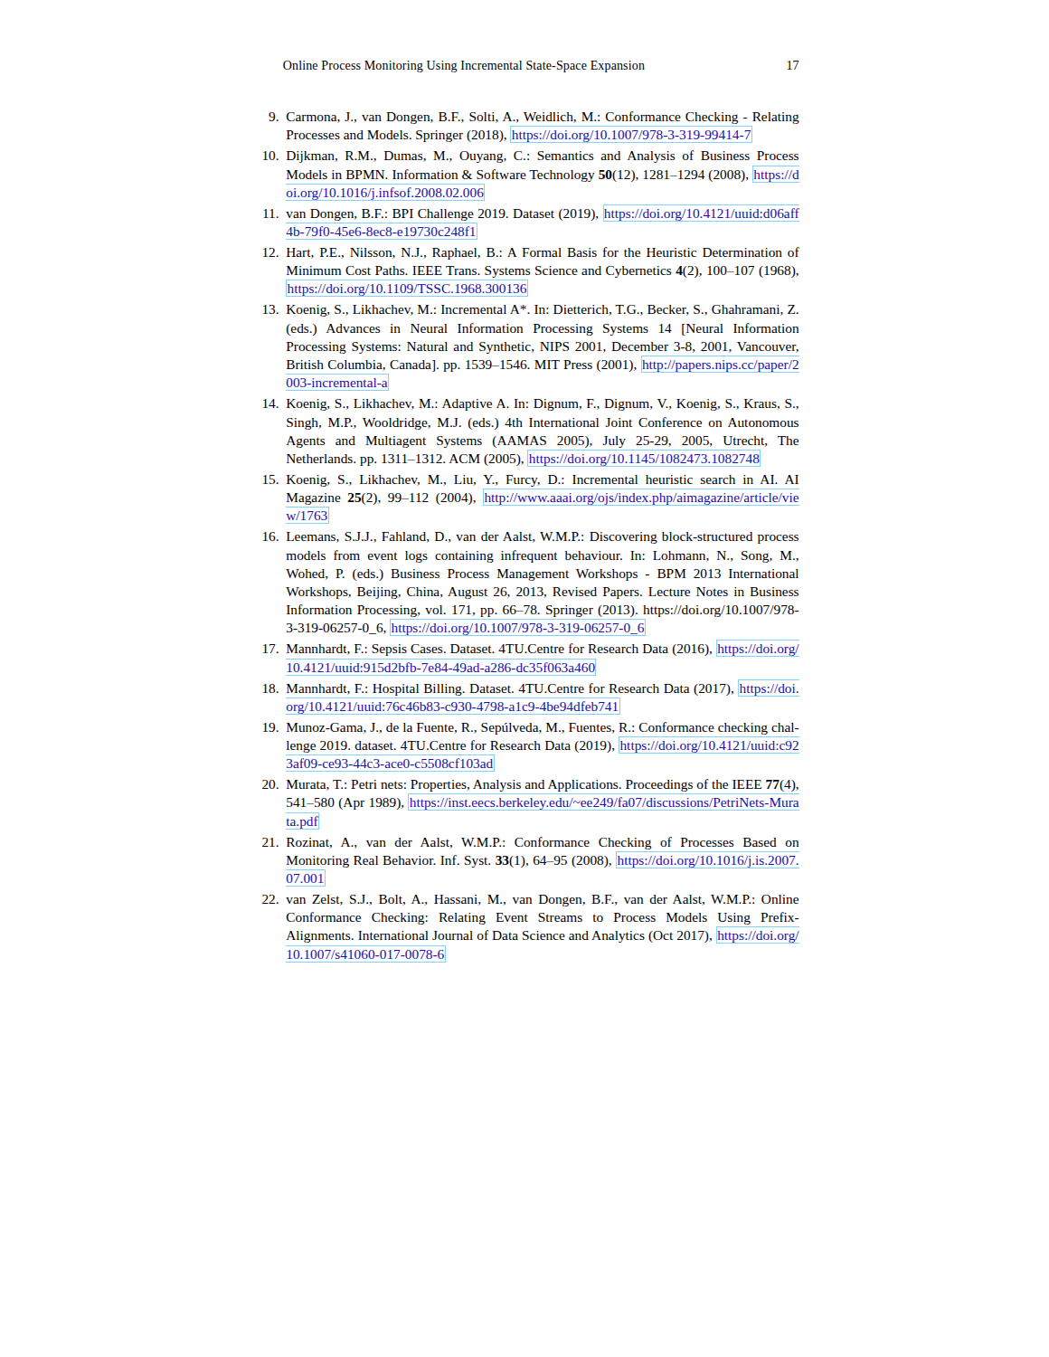Online Process Monitoring Using Incremental State-Space Expansion 17
Carmona, J., van Dongen, B.F., Solti, A., Weidlich, M.: Conformance Checking - Relating Processes and Models. Springer (2018), https://doi.org/10.1007/978-3-319-99414-7
Dijkman, R.M., Dumas, M., Ouyang, C.: Semantics and Analysis of Business Process Models in BPMN. Information & Software Technology 50(12), 1281–1294 (2008), https://doi.org/10.1016/j.infsof.2008.02.006
van Dongen, B.F.: BPI Challenge 2019. Dataset (2019), https://doi.org/10.4121/uuid:d06aff4b-79f0-45e6-8ec8-e19730c248f1
Hart, P.E., Nilsson, N.J., Raphael, B.: A Formal Basis for the Heuristic Determination of Minimum Cost Paths. IEEE Trans. Systems Science and Cybernetics 4(2), 100–107 (1968), https://doi.org/10.1109/TSSC.1968.300136
Koenig, S., Likhachev, M.: Incremental A*. In: Dietterich, T.G., Becker, S., Ghahramani, Z. (eds.) Advances in Neural Information Processing Systems 14 [Neural Information Processing Systems: Natural and Synthetic, NIPS 2001, December 3-8, 2001, Vancouver, British Columbia, Canada]. pp. 1539–1546. MIT Press (2001), http://papers.nips.cc/paper/2003-incremental-a
Koenig, S., Likhachev, M.: Adaptive A. In: Dignum, F., Dignum, V., Koenig, S., Kraus, S., Singh, M.P., Wooldridge, M.J. (eds.) 4th International Joint Conference on Autonomous Agents and Multiagent Systems (AAMAS 2005), July 25-29, 2005, Utrecht, The Netherlands. pp. 1311–1312. ACM (2005), https://doi.org/10.1145/1082473.1082748
Koenig, S., Likhachev, M., Liu, Y., Furcy, D.: Incremental heuristic search in AI. AI Magazine 25(2), 99–112 (2004), http://www.aaai.org/ojs/index.php/aimagazine/article/view/1763
Leemans, S.J.J., Fahland, D., van der Aalst, W.M.P.: Discovering block-structured process models from event logs containing infrequent behaviour. In: Lohmann, N., Song, M., Wohed, P. (eds.) Business Process Management Workshops - BPM 2013 International Workshops, Beijing, China, August 26, 2013, Revised Papers. Lecture Notes in Business Information Processing, vol. 171, pp. 66–78. Springer (2013). https://doi.org/10.1007/978-3-319-06257-0_6, https://doi.org/10.1007/978-3-319-06257-0_6
Mannhardt, F.: Sepsis Cases. Dataset. 4TU.Centre for Research Data (2016), https://doi.org/10.4121/uuid:915d2bfb-7e84-49ad-a286-dc35f063a460
Mannhardt, F.: Hospital Billing. Dataset. 4TU.Centre for Research Data (2017), https://doi.org/10.4121/uuid:76c46b83-c930-4798-a1c9-4be94dfeb741
Munoz-Gama, J., de la Fuente, R., Sepúlveda, M., Fuentes, R.: Conformance checking challenge 2019. dataset. 4TU.Centre for Research Data (2019), https://doi.org/10.4121/uuid:c923af09-ce93-44c3-ace0-c5508cf103ad
Murata, T.: Petri nets: Properties, Analysis and Applications. Proceedings of the IEEE 77(4), 541–580 (Apr 1989), https://inst.eecs.berkeley.edu/~ee249/fa07/discussions/PetriNets-Murata.pdf
Rozinat, A., van der Aalst, W.M.P.: Conformance Checking of Processes Based on Monitoring Real Behavior. Inf. Syst. 33(1), 64–95 (2008), https://doi.org/10.1016/j.is.2007.07.001
van Zelst, S.J., Bolt, A., Hassani, M., van Dongen, B.F., van der Aalst, W.M.P.: Online Conformance Checking: Relating Event Streams to Process Models Using Prefix-Alignments. International Journal of Data Science and Analytics (Oct 2017), https://doi.org/10.1007/s41060-017-0078-6